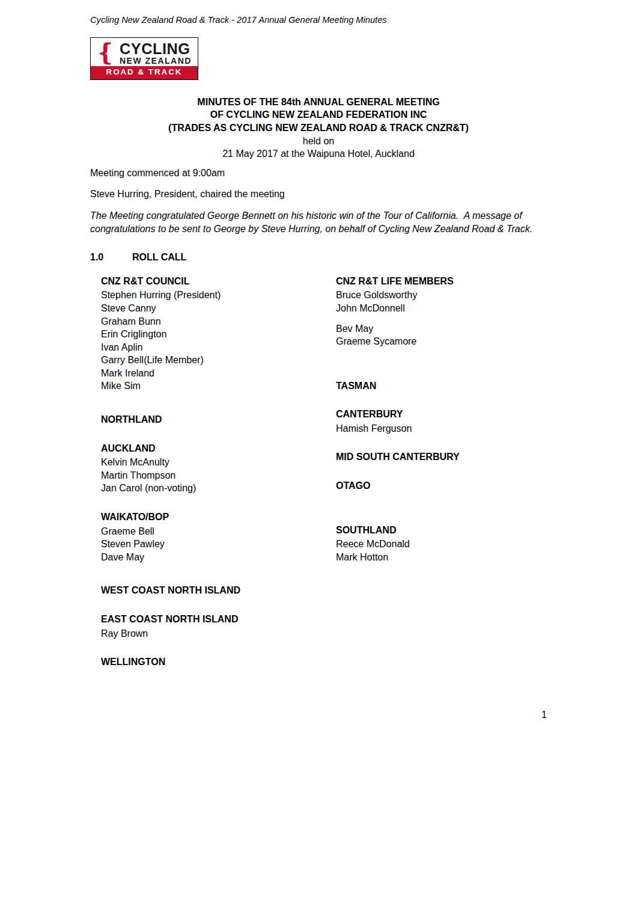Cycling New Zealand Road & Track - 2017 Annual General Meeting Minutes
❴ CYCLING NEW ZEALAND
ROAD & TRACK
MINUTES OF THE 84th ANNUAL GENERAL MEETING
OF CYCLING NEW ZEALAND FEDERATION INC
(TRADES AS CYCLING NEW ZEALAND ROAD & TRACK CNZR&T)
held on
21 May 2017 at the Waipuna Hotel, Auckland
Meeting commenced at 9:00am
Steve Hurring, President, chaired the meeting
The Meeting congratulated George Bennett on his historic win of the Tour of California. A message of congratulations to be sent to George by Steve Hurring, on behalf of Cycling New Zealand Road & Track.
1.0 ROLL CALL
CNZ R&T COUNCIL
Stephen Hurring (President)
Steve Canny
Graham Bunn
Erin Criglington
Ivan Aplin
Garry Bell(Life Member)
Mark Ireland
Mike Sim
NORTHLAND
AUCKLAND
Kelvin McAnulty
Martin Thompson
Jan Carol (non-voting)
WAIKATO/BOP
Graeme Bell
Steven Pawley
Dave May
WEST COAST NORTH ISLAND
EAST COAST NORTH ISLAND
Ray Brown
WELLINGTON
CNZ R&T LIFE MEMBERS
Bruce Goldsworthy
John McDonnell
Bev May
Graeme Sycamore
TASMAN
CANTERBURY
Hamish Ferguson
MID SOUTH CANTERBURY
OTAGO
SOUTHLAND
Reece McDonald
Mark Hotton
1